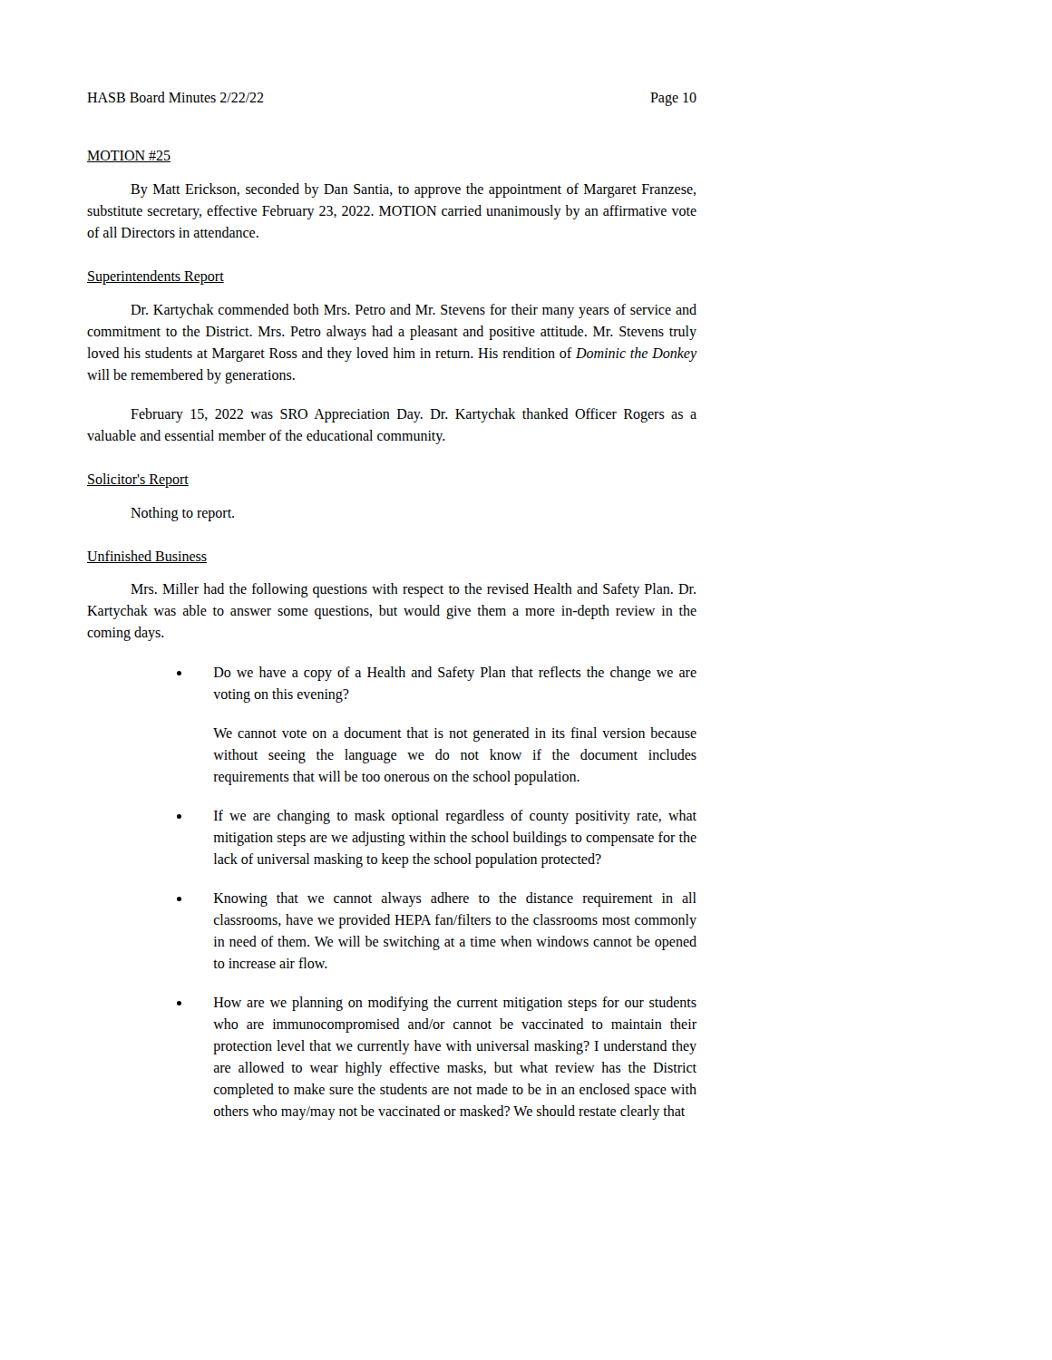HASB Board Minutes 2/22/22 Page 10
MOTION #25
By Matt Erickson, seconded by Dan Santia, to approve the appointment of Margaret Franzese, substitute secretary, effective February 23, 2022. MOTION carried unanimously by an affirmative vote of all Directors in attendance.
Superintendents Report
Dr. Kartychak commended both Mrs. Petro and Mr. Stevens for their many years of service and commitment to the District. Mrs. Petro always had a pleasant and positive attitude. Mr. Stevens truly loved his students at Margaret Ross and they loved him in return. His rendition of Dominic the Donkey will be remembered by generations.
February 15, 2022 was SRO Appreciation Day. Dr. Kartychak thanked Officer Rogers as a valuable and essential member of the educational community.
Solicitor's Report
Nothing to report.
Unfinished Business
Mrs. Miller had the following questions with respect to the revised Health and Safety Plan. Dr. Kartychak was able to answer some questions, but would give them a more in-depth review in the coming days.
Do we have a copy of a Health and Safety Plan that reflects the change we are voting on this evening?
We cannot vote on a document that is not generated in its final version because without seeing the language we do not know if the document includes requirements that will be too onerous on the school population.
If we are changing to mask optional regardless of county positivity rate, what mitigation steps are we adjusting within the school buildings to compensate for the lack of universal masking to keep the school population protected?
Knowing that we cannot always adhere to the distance requirement in all classrooms, have we provided HEPA fan/filters to the classrooms most commonly in need of them. We will be switching at a time when windows cannot be opened to increase air flow.
How are we planning on modifying the current mitigation steps for our students who are immunocompromised and/or cannot be vaccinated to maintain their protection level that we currently have with universal masking? I understand they are allowed to wear highly effective masks, but what review has the District completed to make sure the students are not made to be in an enclosed space with others who may/may not be vaccinated or masked? We should restate clearly that